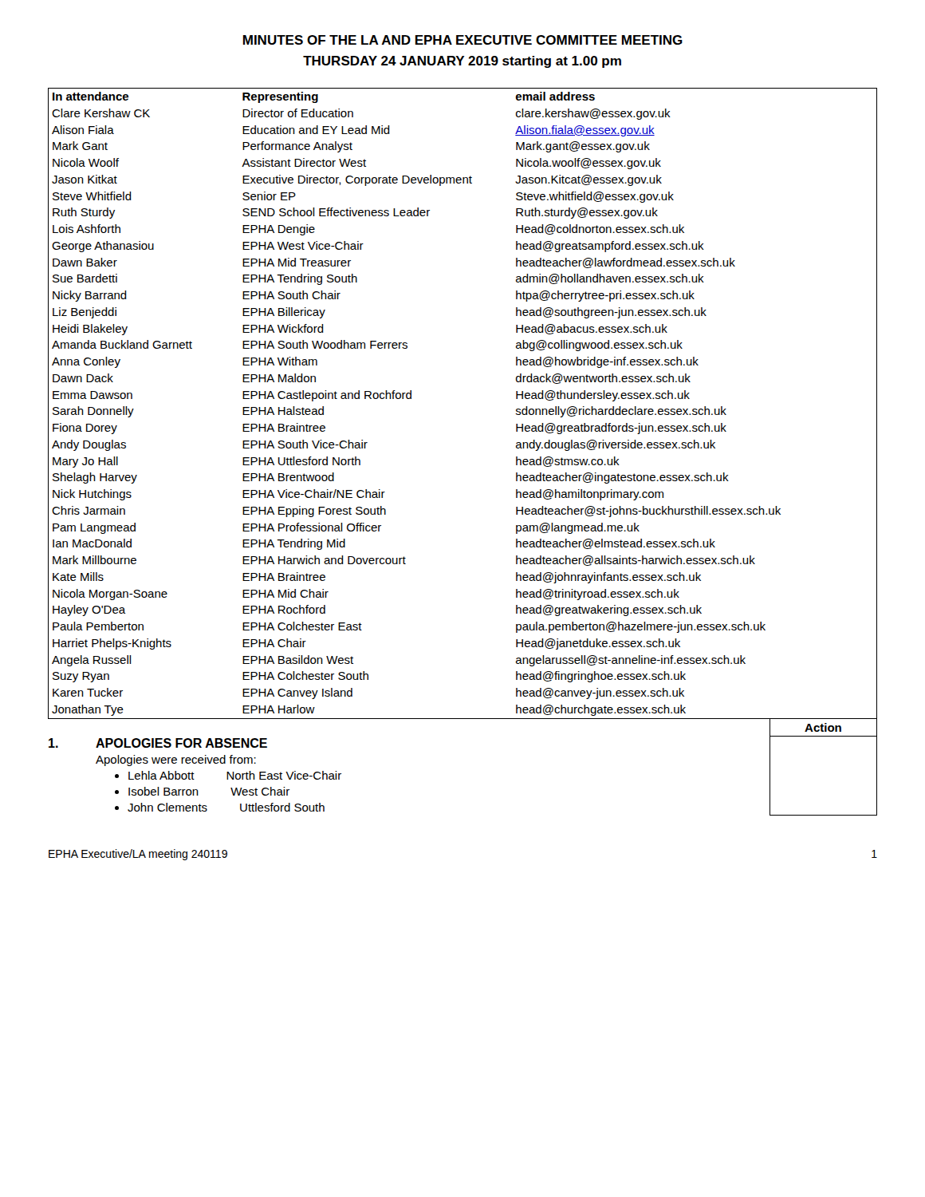MINUTES OF THE LA AND EPHA EXECUTIVE COMMITTEE MEETING
THURSDAY 24 JANUARY 2019 starting at 1.00 pm
| In attendance | Representing | email address |
| Clare Kershaw CK | Director of Education | clare.kershaw@essex.gov.uk |
| Alison Fiala | Education and EY Lead Mid | Alison.fiala@essex.gov.uk |
| Mark Gant | Performance Analyst | Mark.gant@essex.gov.uk |
| Nicola Woolf | Assistant Director West | Nicola.woolf@essex.gov.uk |
| Jason Kitkat | Executive Director, Corporate Development | Jason.Kitcat@essex.gov.uk |
| Steve Whitfield | Senior EP | Steve.whitfield@essex.gov.uk |
| Ruth Sturdy | SEND School Effectiveness Leader | Ruth.sturdy@essex.gov.uk |
| Lois Ashforth | EPHA Dengie | Head@coldnorton.essex.sch.uk |
| George Athanasiou | EPHA West Vice-Chair | head@greatsampford.essex.sch.uk |
| Dawn Baker | EPHA Mid Treasurer | headteacher@lawfordmead.essex.sch.uk |
| Sue Bardetti | EPHA Tendring South | admin@hollandhaven.essex.sch.uk |
| Nicky Barrand | EPHA South Chair | htpa@cherrytree-pri.essex.sch.uk |
| Liz Benjeddi | EPHA Billericay | head@southgreen-jun.essex.sch.uk |
| Heidi Blakeley | EPHA Wickford | Head@abacus.essex.sch.uk |
| Amanda Buckland Garnett | EPHA South Woodham Ferrers | abg@collingwood.essex.sch.uk |
| Anna Conley | EPHA Witham | head@howbridge-inf.essex.sch.uk |
| Dawn Dack | EPHA Maldon | drdack@wentworth.essex.sch.uk |
| Emma Dawson | EPHA Castlepoint and Rochford | Head@thundersley.essex.sch.uk |
| Sarah Donnelly | EPHA Halstead | sdonnelly@richarddeclare.essex.sch.uk |
| Fiona Dorey | EPHA Braintree | Head@greatbradfords-jun.essex.sch.uk |
| Andy Douglas | EPHA South Vice-Chair | andy.douglas@riverside.essex.sch.uk |
| Mary Jo Hall | EPHA Uttlesford North | head@stmsw.co.uk |
| Shelagh Harvey | EPHA Brentwood | headteacher@ingatestone.essex.sch.uk |
| Nick Hutchings | EPHA Vice-Chair/NE Chair | head@hamiltonprimary.com |
| Chris Jarmain | EPHA Epping Forest South | Headteacher@st-johns-buckhursthill.essex.sch.uk |
| Pam Langmead | EPHA Professional Officer | pam@langmead.me.uk |
| Ian MacDonald | EPHA Tendring Mid | headteacher@elmstead.essex.sch.uk |
| Mark Millbourne | EPHA Harwich and Dovercourt | headteacher@allsaints-harwich.essex.sch.uk |
| Kate Mills | EPHA Braintree | head@johnrayinfants.essex.sch.uk |
| Nicola Morgan-Soane | EPHA Mid Chair | head@trinityroad.essex.sch.uk |
| Hayley O'Dea | EPHA Rochford | head@greatwakering.essex.sch.uk |
| Paula Pemberton | EPHA Colchester East | paula.pemberton@hazelmere-jun.essex.sch.uk |
| Harriet Phelps-Knights | EPHA Chair | Head@janetduke.essex.sch.uk |
| Angela Russell | EPHA Basildon West | angelarussell@st-anneline-inf.essex.sch.uk |
| Suzy Ryan | EPHA Colchester South | head@fingringhoe.essex.sch.uk |
| Karen Tucker | EPHA Canvey Island | head@canvey-jun.essex.sch.uk |
| Jonathan Tye | EPHA Harlow | head@churchgate.essex.sch.uk |
Action
1. APOLOGIES FOR ABSENCE
Apologies were received from:
Lehla AbbottNorth East Vice-Chair
Isobel BarronWest Chair
John ClementsUttlesford South
EPHA Executive/LA meeting 240119
1